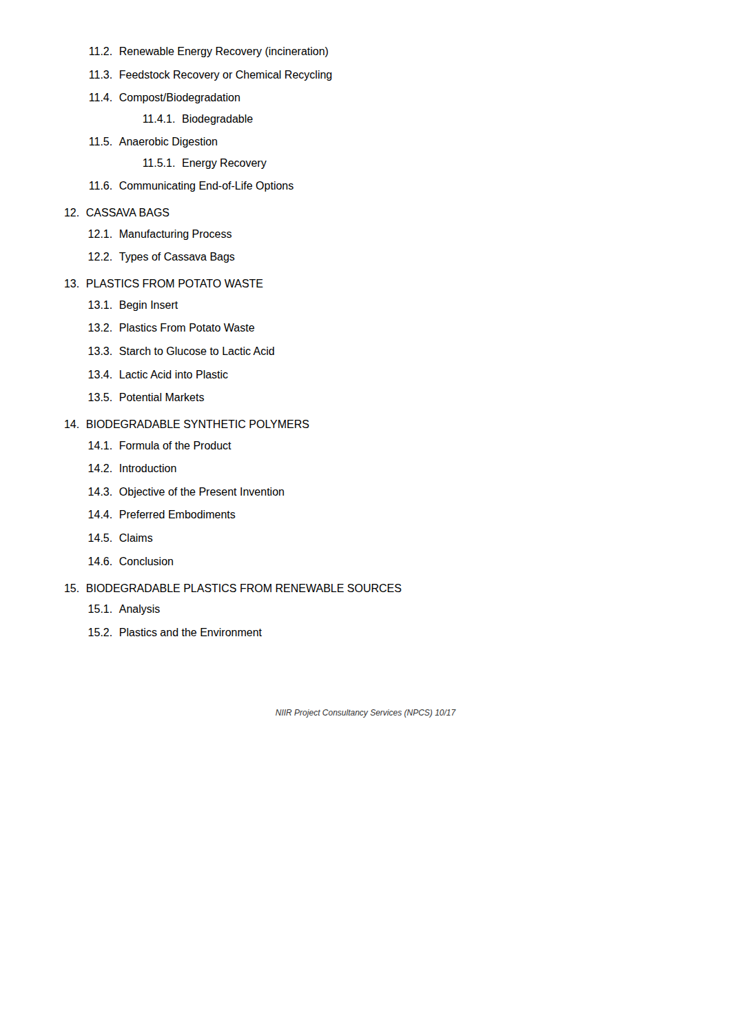11.2. Renewable Energy Recovery (incineration)
11.3. Feedstock Recovery or Chemical Recycling
11.4. Compost/Biodegradation
11.4.1. Biodegradable
11.5. Anaerobic Digestion
11.5.1. Energy Recovery
11.6. Communicating End-of-Life Options
12. CASSAVA BAGS
12.1. Manufacturing Process
12.2. Types of Cassava Bags
13. PLASTICS FROM POTATO WASTE
13.1. Begin Insert
13.2. Plastics From Potato Waste
13.3. Starch to Glucose to Lactic Acid
13.4. Lactic Acid into Plastic
13.5. Potential Markets
14. BIODEGRADABLE SYNTHETIC POLYMERS
14.1. Formula of the Product
14.2. Introduction
14.3. Objective of the Present Invention
14.4. Preferred Embodiments
14.5. Claims
14.6. Conclusion
15. BIODEGRADABLE PLASTICS FROM RENEWABLE SOURCES
15.1. Analysis
15.2. Plastics and the Environment
NIIR Project Consultancy Services (NPCS) 10/17